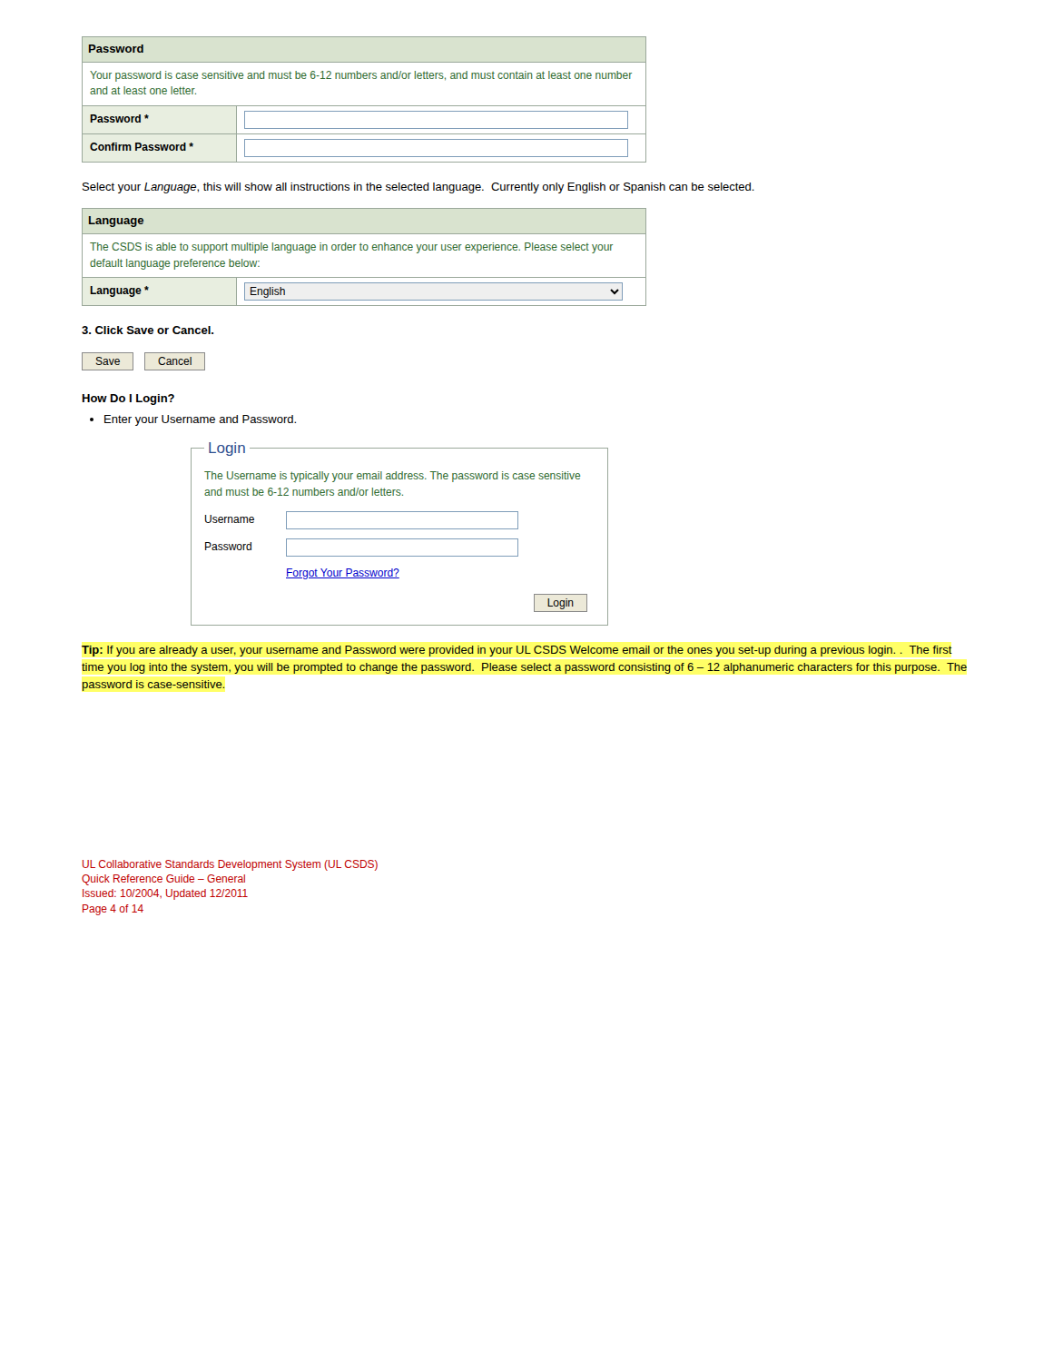Password
Your password is case sensitive and must be 6-12 numbers and/or letters, and must contain at least one number and at least one letter.
Password *
Confirm Password *
Select your Language, this will show all instructions in the selected language. Currently only English or Spanish can be selected.
Language
The CSDS is able to support multiple language in order to enhance your user experience. Please select your default language preference below:
Language *
English Spanish
3. Click Save or Cancel.
Save Cancel
How Do I Login?
Enter your Username and Password.
Login
The Username is typically your email address. The password is case sensitive and must be 6-12 numbers and/or letters.
Username
Password
Forgot Your Password?
Login
Tip: If you are already a user, your username and Password were provided in your UL CSDS Welcome email or the ones you set-up during a previous login. . The first time you log into the system, you will be prompted to change the password. Please select a password consisting of 6 – 12 alphanumeric characters for this purpose. The password is case-sensitive.
UL Collaborative Standards Development System (UL CSDS)
Quick Reference Guide – General
Issued: 10/2004, Updated 12/2011
Page 4 of 14